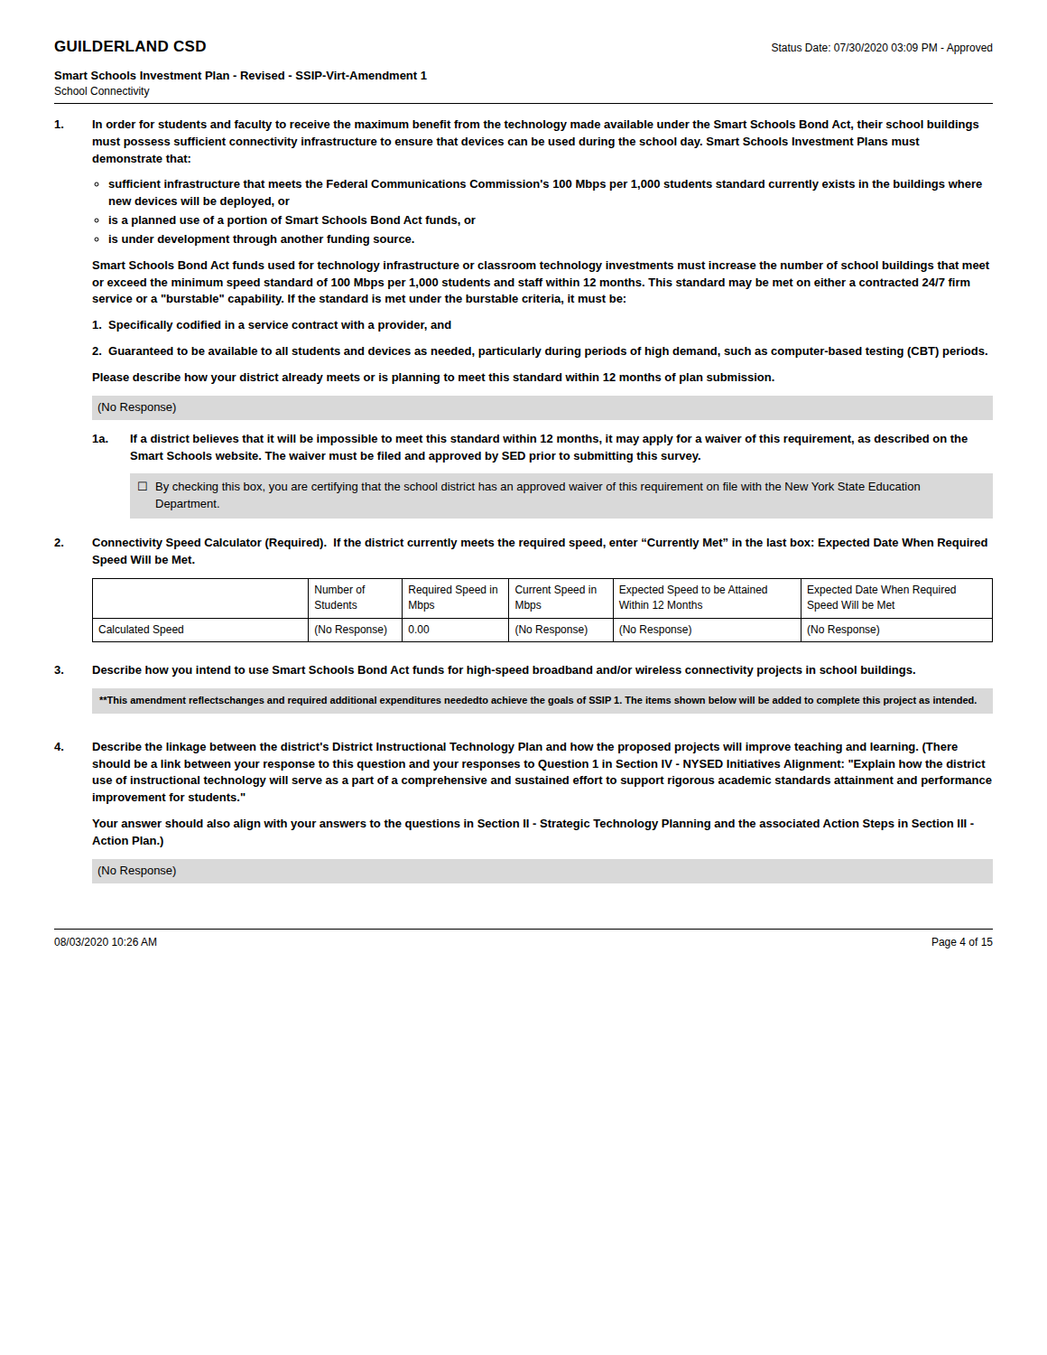GUILDERLAND CSD
Status Date: 07/30/2020 03:09 PM - Approved
Smart Schools Investment Plan - Revised - SSIP-Virt-Amendment 1
School Connectivity
1.
In order for students and faculty to receive the maximum benefit from the technology made available under the Smart Schools Bond Act, their school buildings must possess sufficient connectivity infrastructure to ensure that devices can be used during the school day. Smart Schools Investment Plans must demonstrate that:
sufficient infrastructure that meets the Federal Communications Commission's 100 Mbps per 1,000 students standard currently exists in the buildings where new devices will be deployed, or
is a planned use of a portion of Smart Schools Bond Act funds, or
is under development through another funding source.
Smart Schools Bond Act funds used for technology infrastructure or classroom technology investments must increase the number of school buildings that meet or exceed the minimum speed standard of 100 Mbps per 1,000 students and staff within 12 months. This standard may be met on either a contracted 24/7 firm service or a "burstable" capability. If the standard is met under the burstable criteria, it must be:
1. Specifically codified in a service contract with a provider, and
2. Guaranteed to be available to all students and devices as needed, particularly during periods of high demand, such as computer-based testing (CBT) periods.
Please describe how your district already meets or is planning to meet this standard within 12 months of plan submission.
(No Response)
1a.
If a district believes that it will be impossible to meet this standard within 12 months, it may apply for a waiver of this requirement, as described on the Smart Schools website. The waiver must be filed and approved by SED prior to submitting this survey.
☐
By checking this box, you are certifying that the school district has an approved waiver of this requirement on file with the New York State Education Department.
2.
Connectivity Speed Calculator (Required). If the district currently meets the required speed, enter “Currently Met” in the last box: Expected Date When Required Speed Will be Met.
| | Number of Students | Required Speed in Mbps | Current Speed in Mbps | Expected Speed to be Attained Within 12 Months | Expected Date When Required Speed Will be Met |
| --- | --- | --- | --- | --- | --- |
| Calculated Speed | (No Response) | 0.00 | (No Response) | (No Response) | (No Response) |
3.
Describe how you intend to use Smart Schools Bond Act funds for high-speed broadband and/or wireless connectivity projects in school buildings.
**This amendment reflectschanges and required additional expenditures neededto achieve the goals of SSIP 1. The items shown below will be added to complete this project as intended.
4.
Describe the linkage between the district's District Instructional Technology Plan and how the proposed projects will improve teaching and learning. (There should be a link between your response to this question and your responses to Question 1 in Section IV - NYSED Initiatives Alignment: "Explain how the district use of instructional technology will serve as a part of a comprehensive and sustained effort to support rigorous academic standards attainment and performance improvement for students."
Your answer should also align with your answers to the questions in Section II - Strategic Technology Planning and the associated Action Steps in Section III - Action Plan.)
(No Response)
08/03/2020 10:26 AM
Page 4 of 15